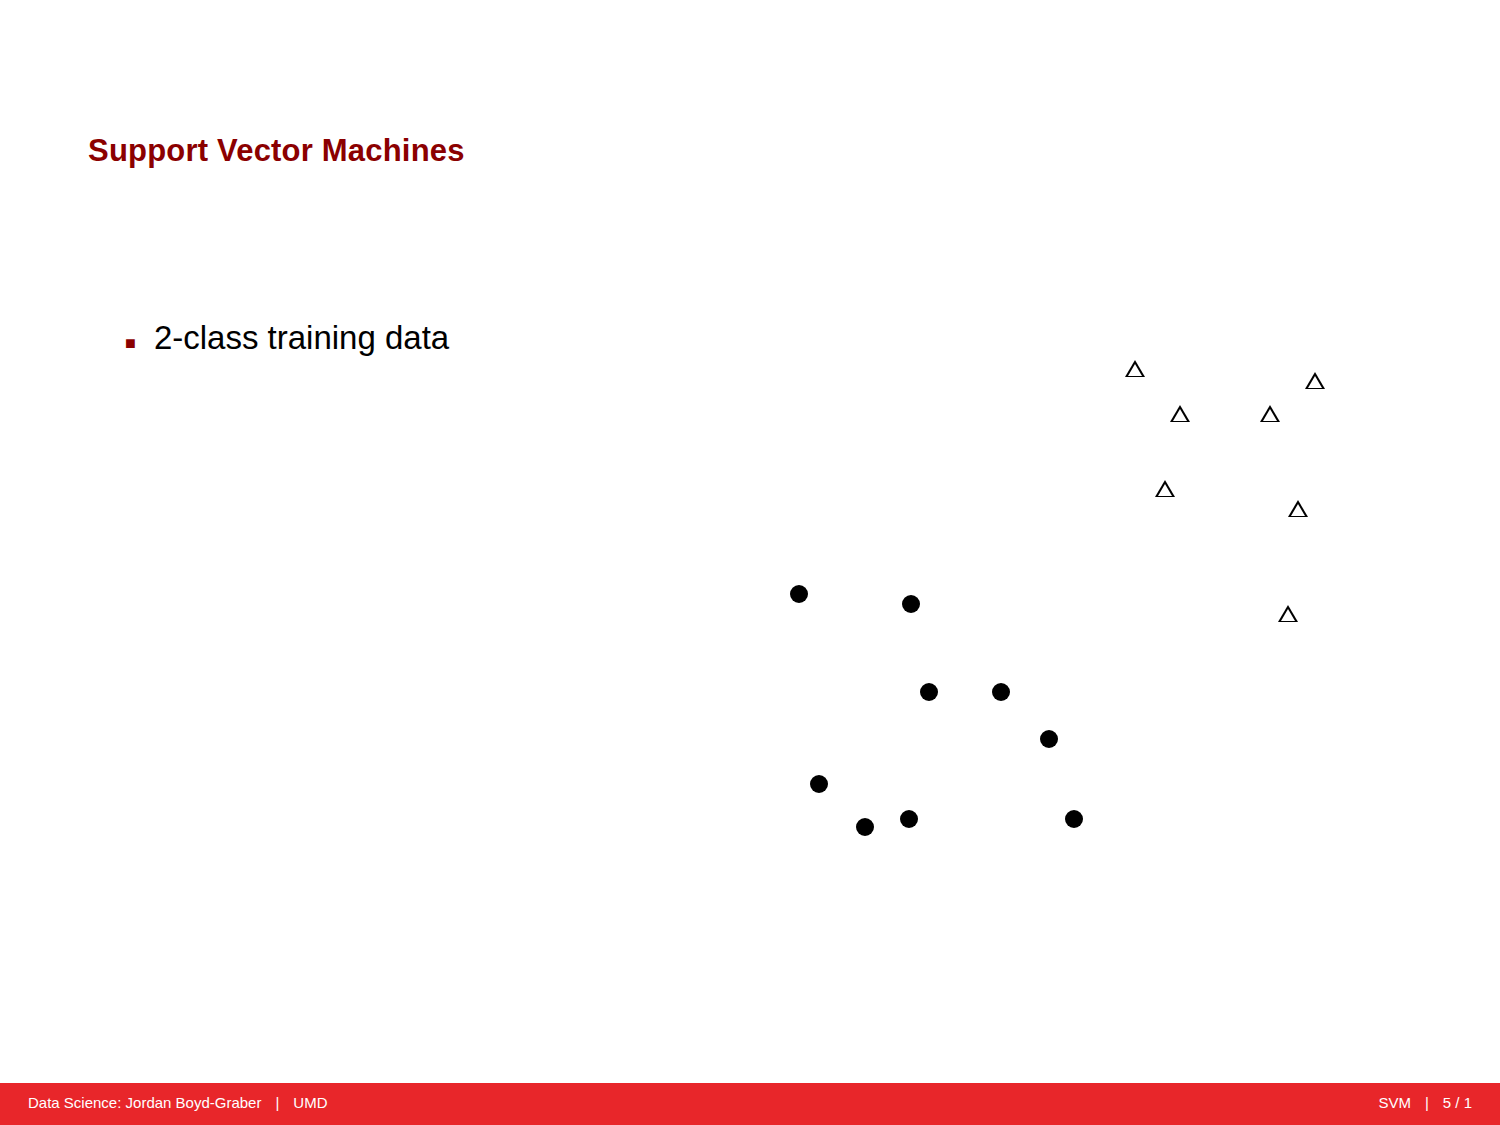Support Vector Machines
■ 2-class training data
Data Science: Jordan Boyd-Graber|UMD
SVM|5 / 1